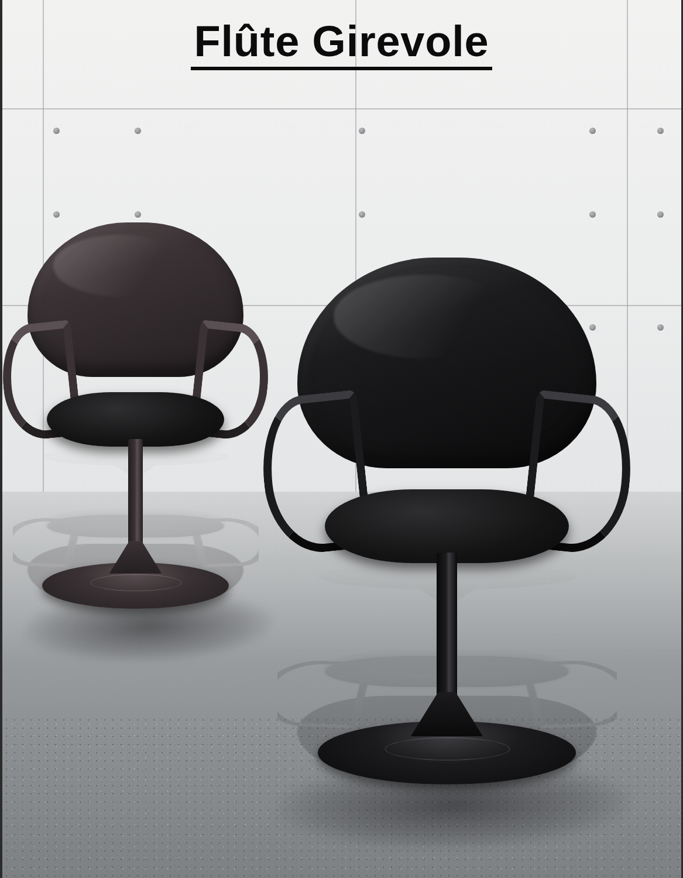Flûte Girevole
Flûte Girevole